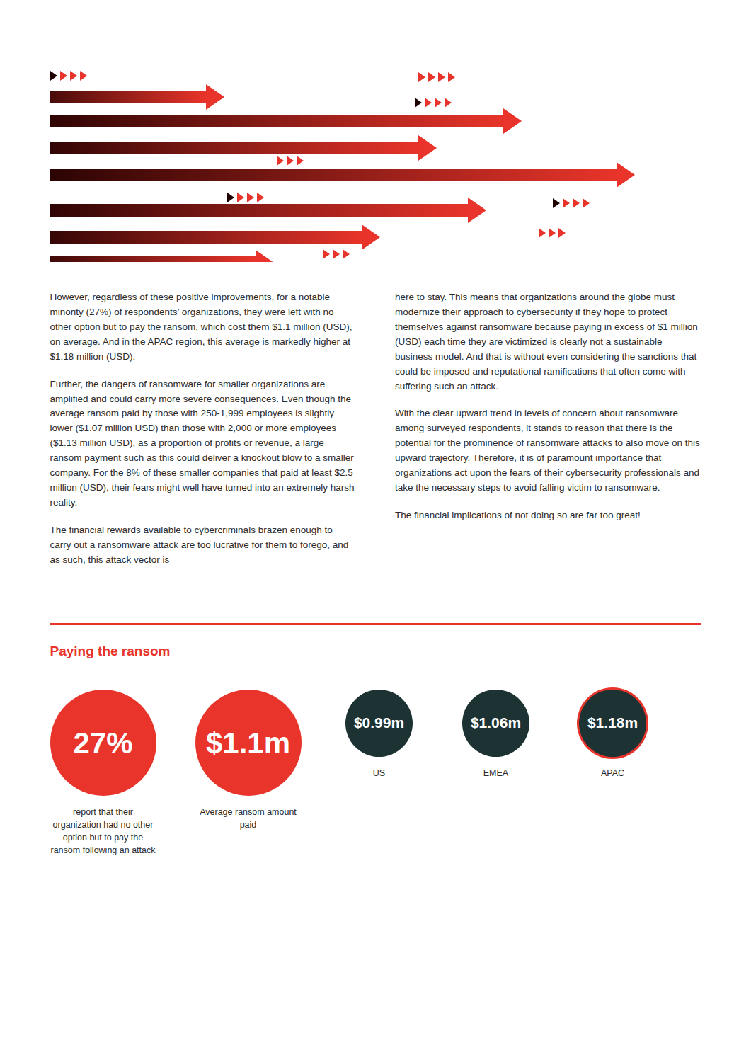However, regardless of these positive improvements, for a notable minority (27%) of respondents’ organizations, they were left with no other option but to pay the ransom, which cost them $1.1 million (USD), on average. And in the APAC region, this average is markedly higher at $1.18 million (USD).
Further, the dangers of ransomware for smaller organizations are amplified and could carry more severe consequences. Even though the average ransom paid by those with 250-1,999 employees is slightly lower ($1.07 million USD) than those with 2,000 or more employees ($1.13 million USD), as a proportion of profits or revenue, a large ransom payment such as this could deliver a knockout blow to a smaller company. For the 8% of these smaller companies that paid at least $2.5 million (USD), their fears might well have turned into an extremely harsh reality.
The financial rewards available to cybercriminals brazen enough to carry out a ransomware attack are too lucrative for them to forego, and as such, this attack vector is
here to stay. This means that organizations around the globe must modernize their approach to cybersecurity if they hope to protect themselves against ransomware because paying in excess of $1 million (USD) each time they are victimized is clearly not a sustainable business model. And that is without even considering the sanctions that could be imposed and reputational ramifications that often come with suffering such an attack.
With the clear upward trend in levels of concern about ransomware among surveyed respondents, it stands to reason that there is the potential for the prominence of ransomware attacks to also move on this upward trajectory. Therefore, it is of paramount importance that organizations act upon the fears of their cybersecurity professionals and take the necessary steps to avoid falling victim to ransomware.
The financial implications of not doing so are far too great!
Paying the ransom
27%
report that their organization had no other option but to pay the ransom following an attack
$1.1m
Average ransom amount paid
$0.99m
US
$1.06m
EMEA
$1.18m
APAC